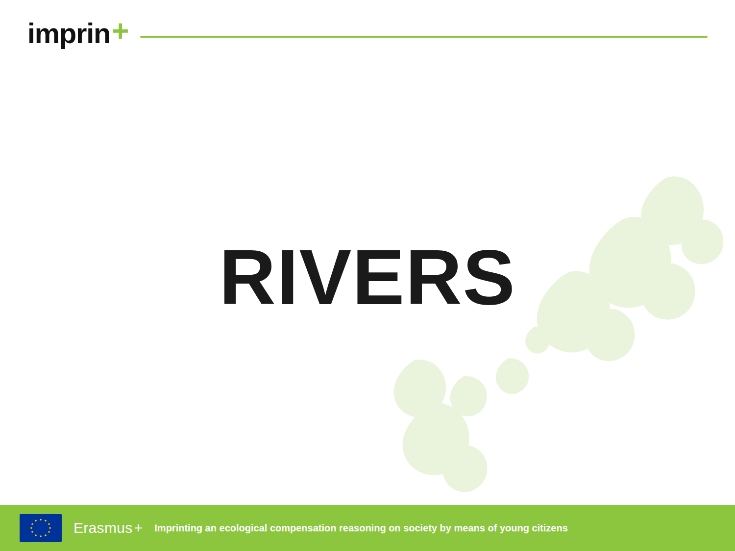imprin+
RIVERS
Erasmus+
Imprinting an ecological compensation reasoning on society by means of young citizens